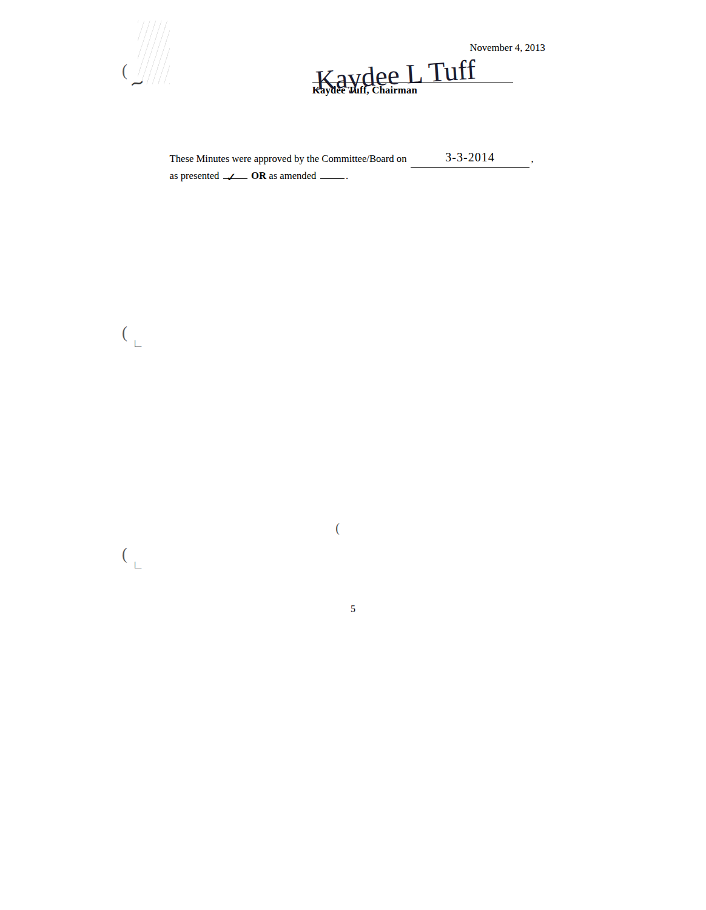(
∼
(
∟
(
∟
(
November 4, 2013
Kaydee L Tuff
Kaydee Tuff, Chairman
These Minutes were approved by the Committee/Board on 3-3-2014, as presented ✓ OR as amended .
5